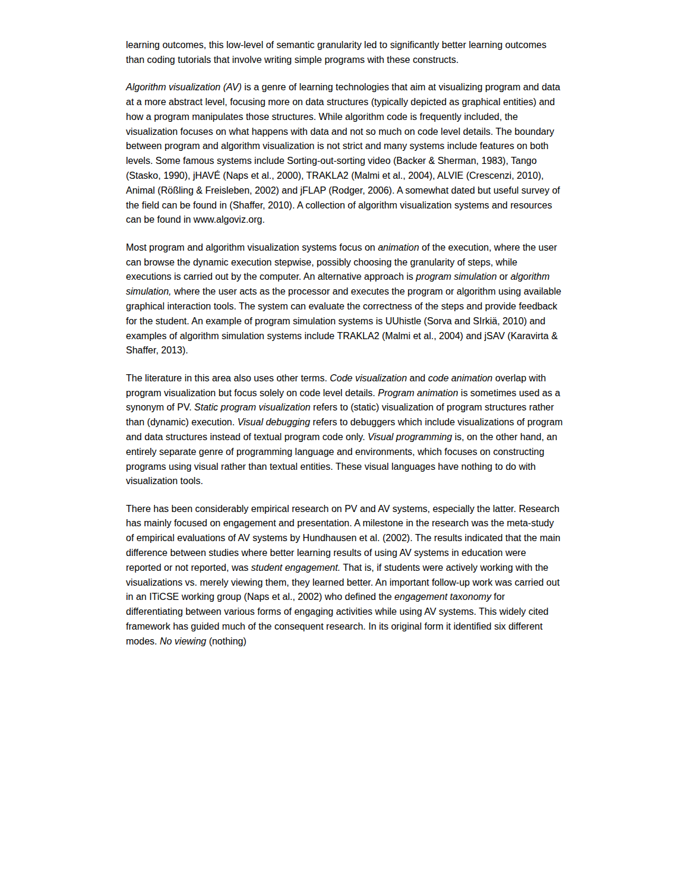learning outcomes, this low-level of semantic granularity led to significantly better learning outcomes than coding tutorials that involve writing simple programs with these constructs.
Algorithm visualization (AV) is a genre of learning technologies that aim at visualizing program and data at a more abstract level, focusing more on data structures (typically depicted as graphical entities) and how a program manipulates those structures. While algorithm code is frequently included, the visualization focuses on what happens with data and not so much on code level details. The boundary between program and algorithm visualization is not strict and many systems include features on both levels. Some famous systems include Sorting-out-sorting video (Backer & Sherman, 1983), Tango (Stasko, 1990), jHAVÉ (Naps et al., 2000), TRAKLA2 (Malmi et al., 2004), ALVIE (Crescenzi, 2010), Animal (Rößling & Freisleben, 2002) and jFLAP (Rodger, 2006). A somewhat dated but useful survey of the field can be found in (Shaffer, 2010). A collection of algorithm visualization systems and resources can be found in www.algoviz.org.
Most program and algorithm visualization systems focus on animation of the execution, where the user can browse the dynamic execution stepwise, possibly choosing the granularity of steps, while executions is carried out by the computer. An alternative approach is program simulation or algorithm simulation, where the user acts as the processor and executes the program or algorithm using available graphical interaction tools. The system can evaluate the correctness of the steps and provide feedback for the student. An example of program simulation systems is UUhistle (Sorva and SIrkiä, 2010) and examples of algorithm simulation systems include TRAKLA2 (Malmi et al., 2004) and jSAV (Karavirta & Shaffer, 2013).
The literature in this area also uses other terms. Code visualization and code animation overlap with program visualization but focus solely on code level details. Program animation is sometimes used as a synonym of PV. Static program visualization refers to (static) visualization of program structures rather than (dynamic) execution. Visual debugging refers to debuggers which include visualizations of program and data structures instead of textual program code only. Visual programming is, on the other hand, an entirely separate genre of programming language and environments, which focuses on constructing programs using visual rather than textual entities. These visual languages have nothing to do with visualization tools.
There has been considerably empirical research on PV and AV systems, especially the latter. Research has mainly focused on engagement and presentation. A milestone in the research was the meta-study of empirical evaluations of AV systems by Hundhausen et al. (2002). The results indicated that the main difference between studies where better learning results of using AV systems in education were reported or not reported, was student engagement. That is, if students were actively working with the visualizations vs. merely viewing them, they learned better. An important follow-up work was carried out in an ITiCSE working group (Naps et al., 2002) who defined the engagement taxonomy for differentiating between various forms of engaging activities while using AV systems. This widely cited framework has guided much of the consequent research. In its original form it identified six different modes. No viewing (nothing)